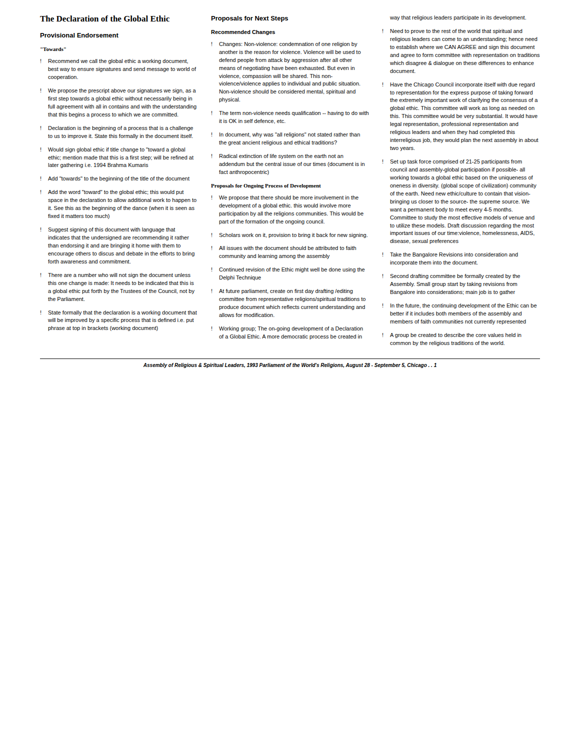The Declaration of the Global Ethic
Provisional Endorsement
"Towards"
Recommend we call the global ethic a working document, best way to ensure signatures and send message to world of cooperation.
We propose the prescript above our signatures we sign, as a first step towards a global ethic without necessarily being in full agreement with all in contains and with the understanding that this begins a process to which we are committed.
Declaration is the beginning of a process that is a challenge to us to improve it. State this formally in the document itself.
Would sign global ethic if title change to "toward a global ethic; mention made that this is a first step; will be refined at later gathering i.e. 1994 Brahma Kumaris
Add "towards" to the beginning of the title of the document
Add the word "toward" to the global ethic; this would put space in the declaration to allow additional work to happen to it. See this as the beginning of the dance (when it is seen as fixed it matters too much)
Suggest signing of this document with language that indicates that the undersigned are recommending it rather than endorsing it and are bringing it home with them to encourage others to discus and debate in the efforts to bring forth awareness and commitment.
There are a number who will not sign the document unless this one change is made: It needs to be indicated that this is a global ethic put forth by the Trustees of the Council, not by the Parliament.
State formally that the declaration is a working document that will be improved by a specific process that is defined i.e. put phrase at top in brackets (working document)
Proposals for Next Steps
Recommended Changes
Changes: Non-violence: condemnation of one religion by another is the reason for violence. Violence will be used to defend people from attack by aggression after all other means of negotiating have been exhausted. But even in violence, compassion will be shared. This non-violence/violence applies to individual and public situation. Non-violence should be considered mental, spiritual and physical.
The term non-violence needs qualification -- having to do with it is OK in self defence, etc.
In document, why was "all religions" not stated rather than the great ancient religious and ethical traditions?
Radical extinction of life system on the earth not an addendum but the central issue of our times (document is in fact anthropocentric)
Proposals for Ongoing Process of Development
We propose that there should be more involvement in the development of a global ethic. this would involve more participation by all the religions communities. This would be part of the formation of the ongoing council.
Scholars work on it, provision to bring it back for new signing.
All issues with the document should be attributed to faith community and learning among the assembly
Continued revision of the Ethic might well be done using the Delphi Technique
At future parliament, create on first day drafting /editing committee from representative religions/spiritual traditions to produce document which reflects current understanding and allows for modification.
Working group; The on-going development of a Declaration of a Global Ethic. A more democratic process be created in way that religious leaders participate in its development.
Need to prove to the rest of the world that spiritual and religious leaders can come to an understanding; hence need to establish where we CAN AGREE and sign this document and agree to form committee with representation on traditions which disagree & dialogue on these differences to enhance document.
Have the Chicago Council incorporate itself with due regard to representation for the express purpose of taking forward the extremely important work of clarifying the consensus of a global ethic. This committee will work as long as needed on this. This committee would be very substantial. It would have legal representation, professional representation and religious leaders and when they had completed this interreligious job, they would plan the next assembly in about two years.
Set up task force comprised of 21-25 participants from council and assembly-global participation if possible- all working towards a global ethic based on the uniqueness of oneness in diversity. (global scope of civilization) community of the earth. Need new ethic/culture to contain that vision- bringing us closer to the source- the supreme source. We want a permanent body to meet every 4-5 months. Committee to study the most effective models of venue and to utilize these models. Draft discussion regarding the most important issues of our time:violence, homelessness, AIDS, disease, sexual preferences
Take the Bangalore Revisions into consideration and incorporate them into the document.
Second drafting committee be formally created by the Assembly. Small group start by taking revisions from Bangalore into considerations; main job is to gather
In the future, the continuing development of the Ethic can be better if it includes both members of the assembly and members of faith communities not currently represented
A group be created to describe the core values held in common by the religious traditions of the world.
Assembly of Religious & Spiritual Leaders, 1993 Parliament of the World's Religions, August 28 - September 5, Chicago . . 1